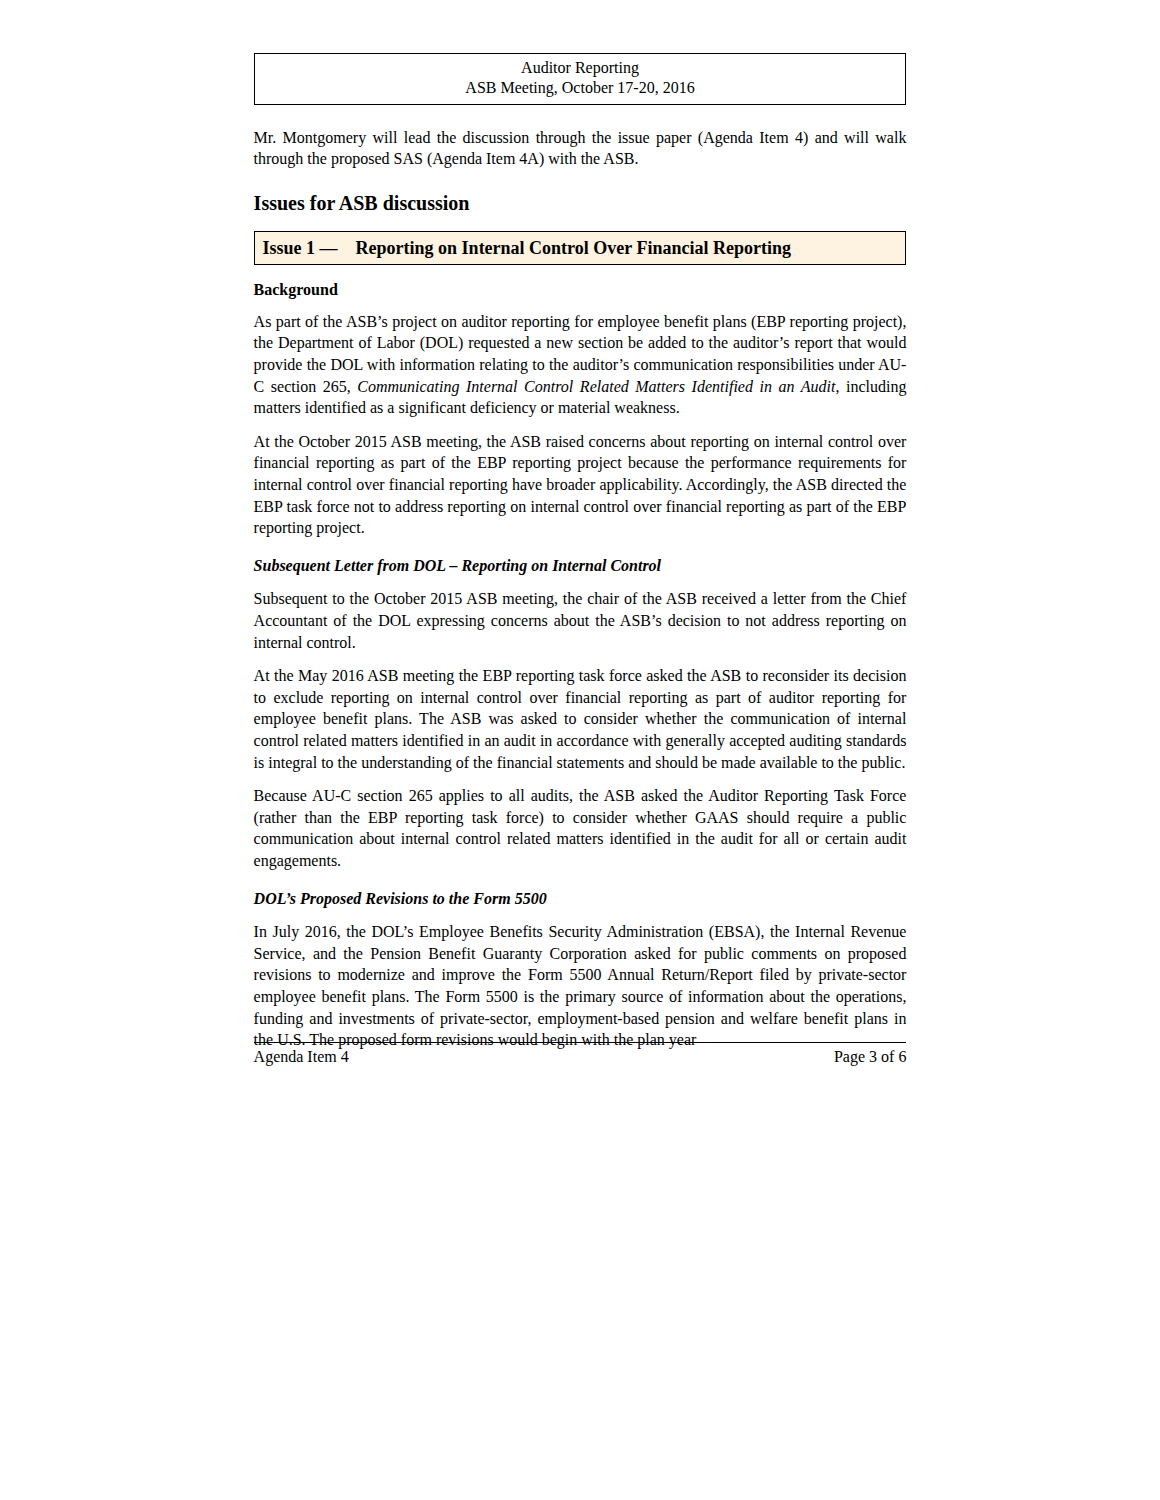Auditor Reporting
ASB Meeting, October 17-20, 2016
Mr. Montgomery will lead the discussion through the issue paper (Agenda Item 4) and will walk through the proposed SAS (Agenda Item 4A) with the ASB.
Issues for ASB discussion
Issue 1 —Reporting on Internal Control Over Financial Reporting
Background
As part of the ASB’s project on auditor reporting for employee benefit plans (EBP reporting project), the Department of Labor (DOL) requested a new section be added to the auditor’s report that would provide the DOL with information relating to the auditor’s communication responsibilities under AU-C section 265, Communicating Internal Control Related Matters Identified in an Audit, including matters identified as a significant deficiency or material weakness.
At the October 2015 ASB meeting, the ASB raised concerns about reporting on internal control over financial reporting as part of the EBP reporting project because the performance requirements for internal control over financial reporting have broader applicability. Accordingly, the ASB directed the EBP task force not to address reporting on internal control over financial reporting as part of the EBP reporting project.
Subsequent Letter from DOL – Reporting on Internal Control
Subsequent to the October 2015 ASB meeting, the chair of the ASB received a letter from the Chief Accountant of the DOL expressing concerns about the ASB’s decision to not address reporting on internal control.
At the May 2016 ASB meeting the EBP reporting task force asked the ASB to reconsider its decision to exclude reporting on internal control over financial reporting as part of auditor reporting for employee benefit plans. The ASB was asked to consider whether the communication of internal control related matters identified in an audit in accordance with generally accepted auditing standards is integral to the understanding of the financial statements and should be made available to the public.
Because AU-C section 265 applies to all audits, the ASB asked the Auditor Reporting Task Force (rather than the EBP reporting task force) to consider whether GAAS should require a public communication about internal control related matters identified in the audit for all or certain audit engagements.
DOL’s Proposed Revisions to the Form 5500
In July 2016, the DOL’s Employee Benefits Security Administration (EBSA), the Internal Revenue Service, and the Pension Benefit Guaranty Corporation asked for public comments on proposed revisions to modernize and improve the Form 5500 Annual Return/Report filed by private-sector employee benefit plans. The Form 5500 is the primary source of information about the operations, funding and investments of private-sector, employment-based pension and welfare benefit plans in the U.S. The proposed form revisions would begin with the plan year
Agenda Item 4 Page 3 of 6